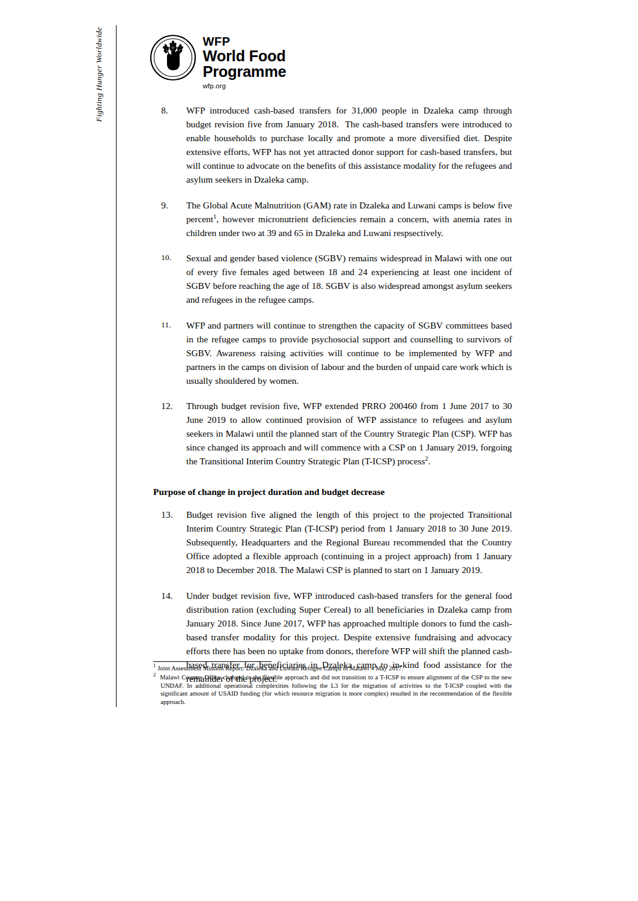Fighting Hunger Worldwide
WFP
World Food
Programme
wfp.org
WFP introduced cash-based transfers for 31,000 people in Dzaleka camp through budget revision five from January 2018. The cash-based transfers were introduced to enable households to purchase locally and promote a more diversified diet. Despite extensive efforts, WFP has not yet attracted donor support for cash-based transfers, but will continue to advocate on the benefits of this assistance modality for the refugees and asylum seekers in Dzaleka camp.
The Global Acute Malnutrition (GAM) rate in Dzaleka and Luwani camps is below five percent1, however micronutrient deficiencies remain a concern, with anemia rates in children under two at 39 and 65 in Dzaleka and Luwani respsectively.
Sexual and gender based violence (SGBV) remains widespread in Malawi with one out of every five females aged between 18 and 24 experiencing at least one incident of SGBV before reaching the age of 18. SGBV is also widespread amongst asylum seekers and refugees in the refugee camps.
WFP and partners will continue to strengthen the capacity of SGBV committees based in the refugee camps to provide psychosocial support and counselling to survivors of SGBV. Awareness raising activities will continue to be implemented by WFP and partners in the camps on division of labour and the burden of unpaid care work which is usually shouldered by women.
Through budget revision five, WFP extended PRRO 200460 from 1 June 2017 to 30 June 2019 to allow continued provision of WFP assistance to refugees and asylum seekers in Malawi until the planned start of the Country Strategic Plan (CSP). WFP has since changed its approach and will commence with a CSP on 1 January 2019, forgoing the Transitional Interim Country Strategic Plan (T-ICSP) process2.
Purpose of change in project duration and budget decrease
Budget revision five aligned the length of this project to the projected Transitional Interim Country Strategic Plan (T-ICSP) period from 1 January 2018 to 30 June 2019. Subsequently, Headquarters and the Regional Bureau recommended that the Country Office adopted a flexible approach (continuing in a project approach) from 1 January 2018 to December 2018. The Malawi CSP is planned to start on 1 January 2019.
Under budget revision five, WFP introduced cash-based transfers for the general food distribution ration (excluding Super Cereal) to all beneficiaries in Dzaleka camp from January 2018. Since June 2017, WFP has approached multiple donors to fund the cash-based transfer modality for this project. Despite extensive fundraising and advocacy efforts there has been no uptake from donors, therefore WFP will shift the planned cash-based transfer for beneficiaries in Dzaleka camp to in-kind food assistance for the remainder of the project.
1 Joint Assessment Mission Report: Dzaleka and Luwani Refugee Camps in Malawi – May 2017.
2 Malawi Country Office changed to the flexible approach and did not transition to a T-ICSP to ensure alignment of the CSP to the new UNDAF. In additional operational complexities following the L3 for the migration of activities to the T-ICSP coupled with the significant amount of USAID funding (for which resource migration is more complex) resulted in the recommendation of the flexible approach.